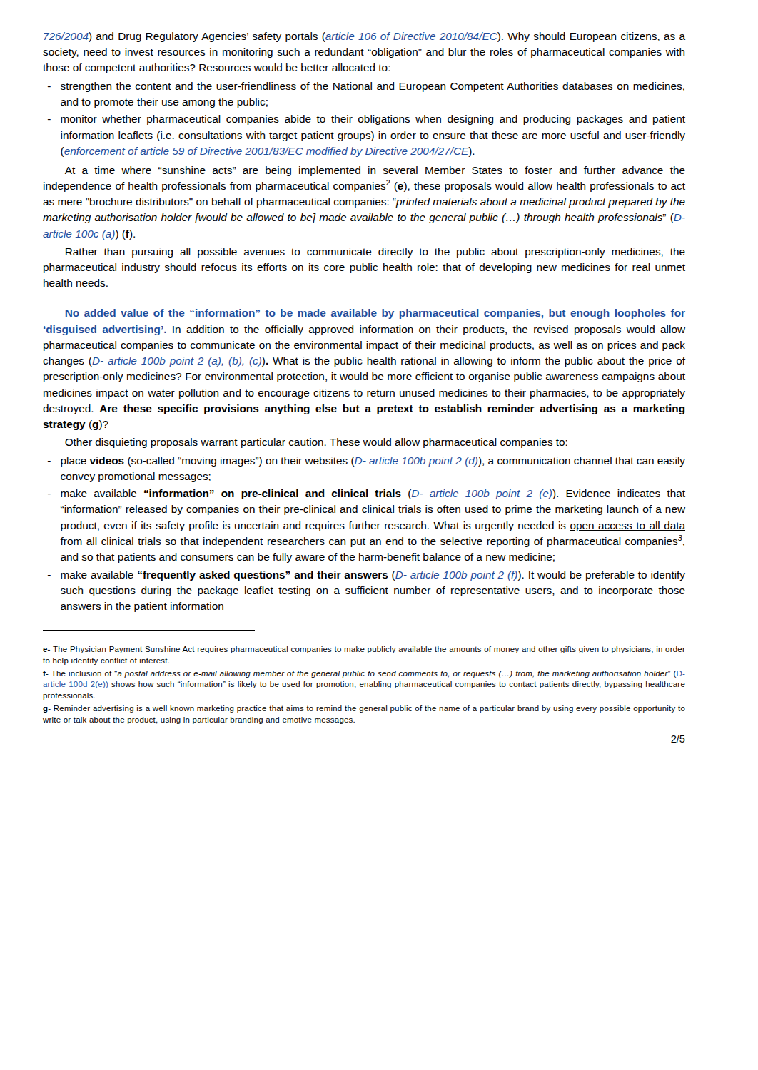726/2004) and Drug Regulatory Agencies’ safety portals (article 106 of Directive 2010/84/EC). Why should European citizens, as a society, need to invest resources in monitoring such a redundant “obligation” and blur the roles of pharmaceutical companies with those of competent authorities? Resources would be better allocated to:
strengthen the content and the user-friendliness of the National and European Competent Authorities databases on medicines, and to promote their use among the public;
monitor whether pharmaceutical companies abide to their obligations when designing and producing packages and patient information leaflets (i.e. consultations with target patient groups) in order to ensure that these are more useful and user-friendly (enforcement of article 59 of Directive 2001/83/EC modified by Directive 2004/27/CE).
At a time where “sunshine acts” are being implemented in several Member States to foster and further advance the independence of health professionals from pharmaceutical companies2 (e), these proposals would allow health professionals to act as mere "brochure distributors" on behalf of pharmaceutical companies: “printed materials about a medicinal product prepared by the marketing authorisation holder [would be allowed to be] made available to the general public (…) through health professionals” (D- article 100c (a)) (f).
Rather than pursuing all possible avenues to communicate directly to the public about prescription-only medicines, the pharmaceutical industry should refocus its efforts on its core public health role: that of developing new medicines for real unmet health needs.
No added value of the “information” to be made available by pharmaceutical companies, but enough loopholes for ‘disguised advertising’. In addition to the officially approved information on their products, the revised proposals would allow pharmaceutical companies to communicate on the environmental impact of their medicinal products, as well as on prices and pack changes (D- article 100b point 2 (a), (b), (c)). What is the public health rational in allowing to inform the public about the price of prescription-only medicines? For environmental protection, it would be more efficient to organise public awareness campaigns about medicines impact on water pollution and to encourage citizens to return unused medicines to their pharmacies, to be appropriately destroyed. Are these specific provisions anything else but a pretext to establish reminder advertising as a marketing strategy (g)?
Other disquieting proposals warrant particular caution. These would allow pharmaceutical companies to:
place videos (so-called “moving images”) on their websites (D- article 100b point 2 (d)), a communication channel that can easily convey promotional messages;
make available “information” on pre-clinical and clinical trials (D- article 100b point 2 (e)). Evidence indicates that “information” released by companies on their pre-clinical and clinical trials is often used to prime the marketing launch of a new product, even if its safety profile is uncertain and requires further research. What is urgently needed is open access to all data from all clinical trials so that independent researchers can put an end to the selective reporting of pharmaceutical companies3, and so that patients and consumers can be fully aware of the harm-benefit balance of a new medicine;
make available “frequently asked questions” and their answers (D- article 100b point 2 (f)). It would be preferable to identify such questions during the package leaflet testing on a sufficient number of representative users, and to incorporate those answers in the patient information
e- The Physician Payment Sunshine Act requires pharmaceutical companies to make publicly available the amounts of money and other gifts given to physicians, in order to help identify conflict of interest.
f- The inclusion of “a postal address or e-mail allowing member of the general public to send comments to, or requests (…) from, the marketing authorisation holder” (D- article 100d 2(e)) shows how such “information” is likely to be used for promotion, enabling pharmaceutical companies to contact patients directly, bypassing healthcare professionals.
g- Reminder advertising is a well known marketing practice that aims to remind the general public of the name of a particular brand by using every possible opportunity to write or talk about the product, using in particular branding and emotive messages.
2/5